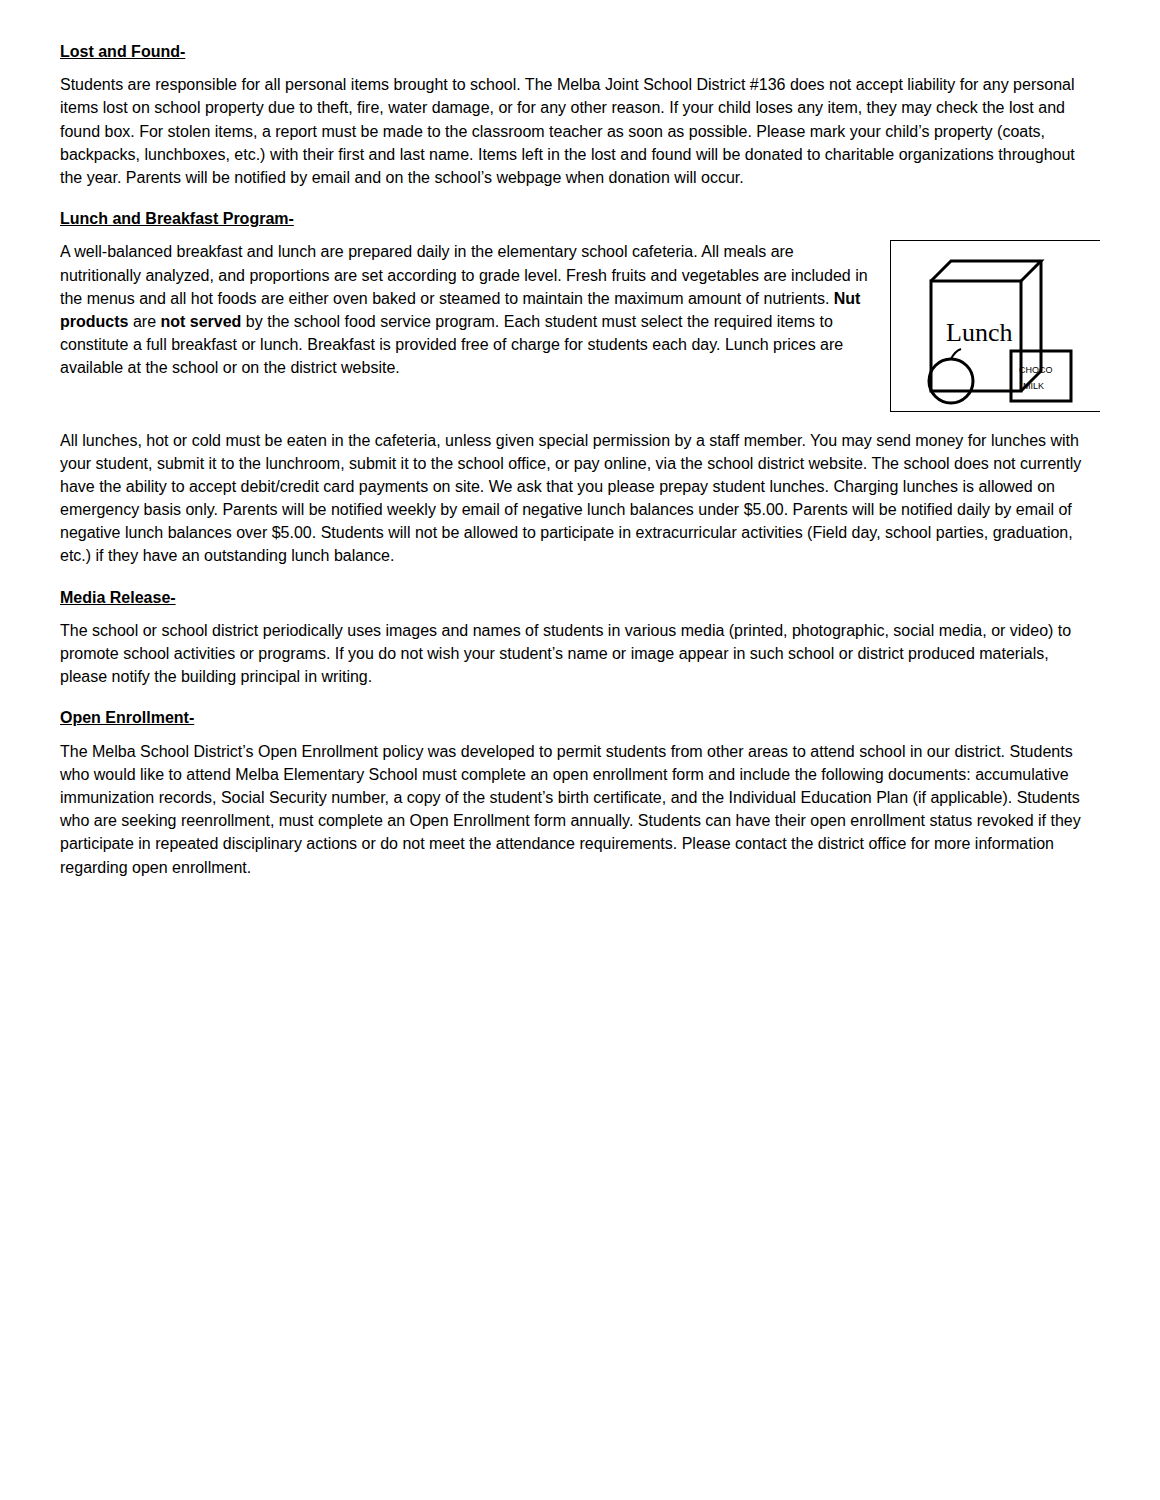Lost and Found-
Students are responsible for all personal items brought to school. The Melba Joint School District #136 does not accept liability for any personal items lost on school property due to theft, fire, water damage, or for any other reason. If your child loses any item, they may check the lost and found box. For stolen items, a report must be made to the classroom teacher as soon as possible. Please mark your child’s property (coats, backpacks, lunchboxes, etc.) with their first and last name. Items left in the lost and found will be donated to charitable organizations throughout the year. Parents will be notified by email and on the school’s webpage when donation will occur.
Lunch and Breakfast Program-
A well-balanced breakfast and lunch are prepared daily in the elementary school cafeteria. All meals are nutritionally analyzed, and proportions are set according to grade level. Fresh fruits and vegetables are included in the menus and all hot foods are either oven baked or steamed to maintain the maximum amount of nutrients. Nut products are not served by the school food service program. Each student must select the required items to constitute a full breakfast or lunch. Breakfast is provided free of charge for students each day. Lunch prices are available at the school or on the district website.
All lunches, hot or cold must be eaten in the cafeteria, unless given special permission by a staff member. You may send money for lunches with your student, submit it to the lunchroom, submit it to the school office, or pay online, via the school district website. The school does not currently have the ability to accept debit/credit card payments on site. We ask that you please prepay student lunches. Charging lunches is allowed on emergency basis only. Parents will be notified weekly by email of negative lunch balances under $5.00. Parents will be notified daily by email of negative lunch balances over $5.00. Students will not be allowed to participate in extracurricular activities (Field day, school parties, graduation, etc.) if they have an outstanding lunch balance.
Media Release-
The school or school district periodically uses images and names of students in various media (printed, photographic, social media, or video) to promote school activities or programs. If you do not wish your student’s name or image appear in such school or district produced materials, please notify the building principal in writing.
Open Enrollment-
The Melba School District’s Open Enrollment policy was developed to permit students from other areas to attend school in our district. Students who would like to attend Melba Elementary School must complete an open enrollment form and include the following documents: accumulative immunization records, Social Security number, a copy of the student’s birth certificate, and the Individual Education Plan (if applicable). Students who are seeking reenrollment, must complete an Open Enrollment form annually. Students can have their open enrollment status revoked if they participate in repeated disciplinary actions or do not meet the attendance requirements. Please contact the district office for more information regarding open enrollment.